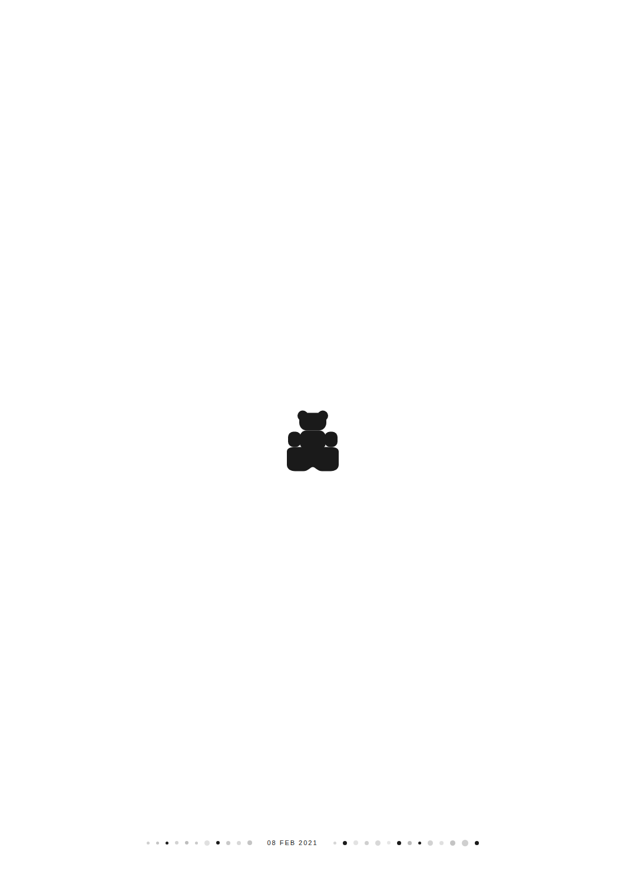08 FEB 2021